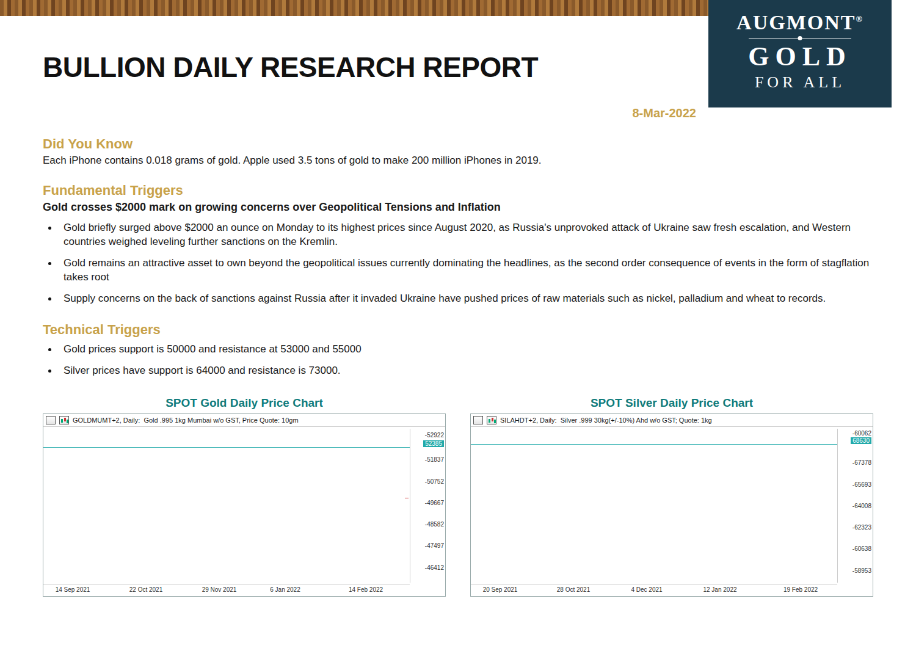AUGMONT®
GOLD
FOR ALL
BULLION DAILY RESEARCH REPORT
8-Mar-2022
Did You Know
Each iPhone contains 0.018 grams of gold. Apple used 3.5 tons of gold to make 200 million iPhones in 2019.
Fundamental Triggers
Gold crosses $2000 mark on growing concerns over Geopolitical Tensions and Inflation
Gold briefly surged above $2000 an ounce on Monday to its highest prices since August 2020, as Russia's unprovoked attack of Ukraine saw fresh escalation, and Western countries weighed leveling further sanctions on the Kremlin.
Gold remains an attractive asset to own beyond the geopolitical issues currently dominating the headlines, as the second order consequence of events in the form of stagflation takes root
Supply concerns on the back of sanctions against Russia after it invaded Ukraine have pushed prices of raw materials such as nickel, palladium and wheat to records.
Technical Triggers
Gold prices support is 50000 and resistance at 53000 and 55000
Silver prices have support is 64000 and resistance is 73000.
SPOT Gold Daily Price Chart
GOLDMUMT+2, Daily: Gold .995 1kg Mumbai w/o GST, Price Quote: 10gm
-52922 52385 -51837 -50752 -49667 -48582 -47497 -46412
14 Sep 2021 22 Oct 2021 29 Nov 2021 6 Jan 2022 14 Feb 2022
SPOT Silver Daily Price Chart
SILAHDT+2, Daily: Silver .999 30kg(+/-10%) Ahd w/o GST; Quote: 1kg
-60062 68630 -67378 -65693 -64008 -62323 -60638 -58953
20 Sep 2021 28 Oct 2021 4 Dec 2021 12 Jan 2022 19 Feb 2022